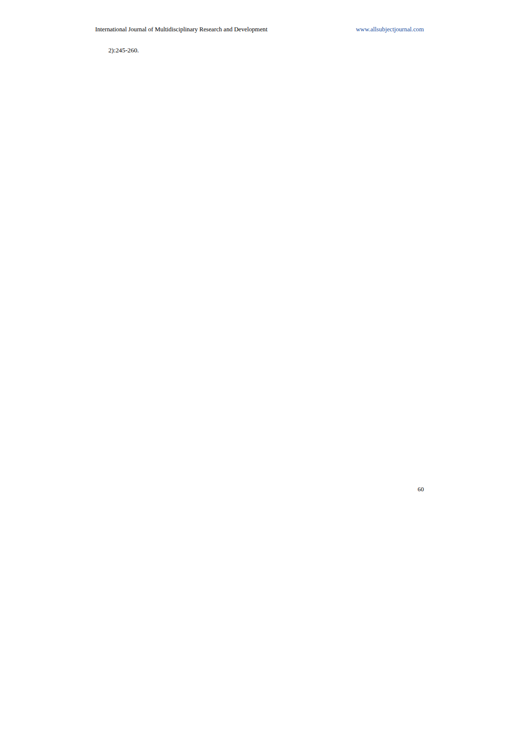International Journal of Multidisciplinary Research and Development www.allsubjectjournal.com
2):245-260.
60